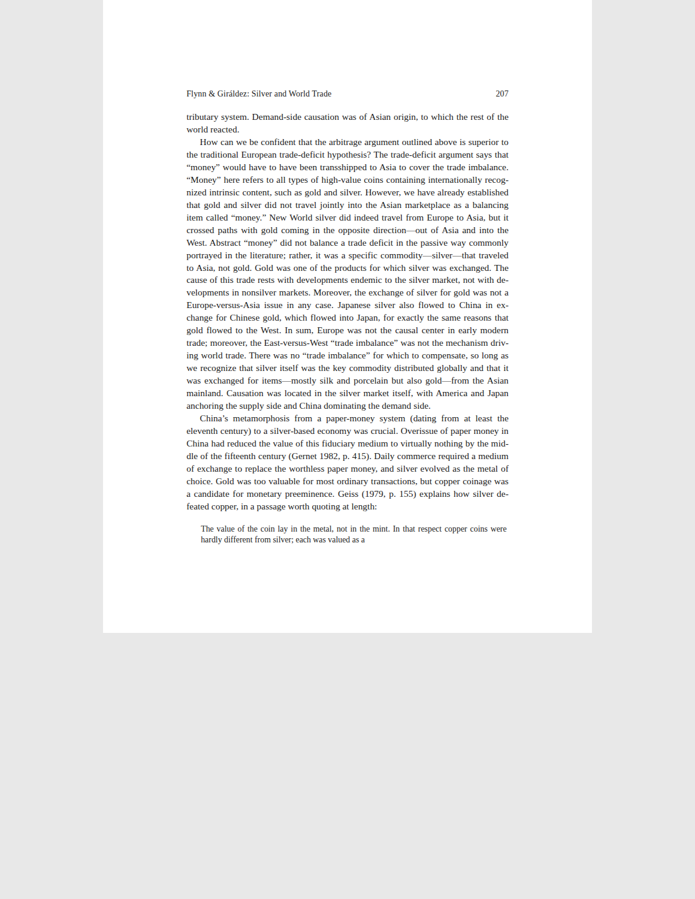Flynn & Giráldez: Silver and World Trade 207
tributary system. Demand-side causation was of Asian origin, to which the rest of the world reacted.
How can we be confident that the arbitrage argument outlined above is superior to the traditional European trade-deficit hypothesis? The trade-deficit argument says that “money” would have to have been transshipped to Asia to cover the trade imbalance. “Money” here refers to all types of high-value coins containing internationally recognized intrinsic content, such as gold and silver. However, we have already established that gold and silver did not travel jointly into the Asian marketplace as a balancing item called “money.” New World silver did indeed travel from Europe to Asia, but it crossed paths with gold coming in the opposite direction—out of Asia and into the West. Abstract “money” did not balance a trade deficit in the passive way commonly portrayed in the literature; rather, it was a specific commodity—silver—that traveled to Asia, not gold. Gold was one of the products for which silver was exchanged. The cause of this trade rests with developments endemic to the silver market, not with developments in nonsilver markets. Moreover, the exchange of silver for gold was not a Europe-versus-Asia issue in any case. Japanese silver also flowed to China in exchange for Chinese gold, which flowed into Japan, for exactly the same reasons that gold flowed to the West. In sum, Europe was not the causal center in early modern trade; moreover, the East-versus-West “trade imbalance” was not the mechanism driving world trade. There was no “trade imbalance” for which to compensate, so long as we recognize that silver itself was the key commodity distributed globally and that it was exchanged for items—mostly silk and porcelain but also gold—from the Asian mainland. Causation was located in the silver market itself, with America and Japan anchoring the supply side and China dominating the demand side.
China’s metamorphosis from a paper-money system (dating from at least the eleventh century) to a silver-based economy was crucial. Overissue of paper money in China had reduced the value of this fiduciary medium to virtually nothing by the middle of the fifteenth century (Gernet 1982, p. 415). Daily commerce required a medium of exchange to replace the worthless paper money, and silver evolved as the metal of choice. Gold was too valuable for most ordinary transactions, but copper coinage was a candidate for monetary preeminence. Geiss (1979, p. 155) explains how silver defeated copper, in a passage worth quoting at length:
The value of the coin lay in the metal, not in the mint. In that respect copper coins were hardly different from silver; each was valued as a